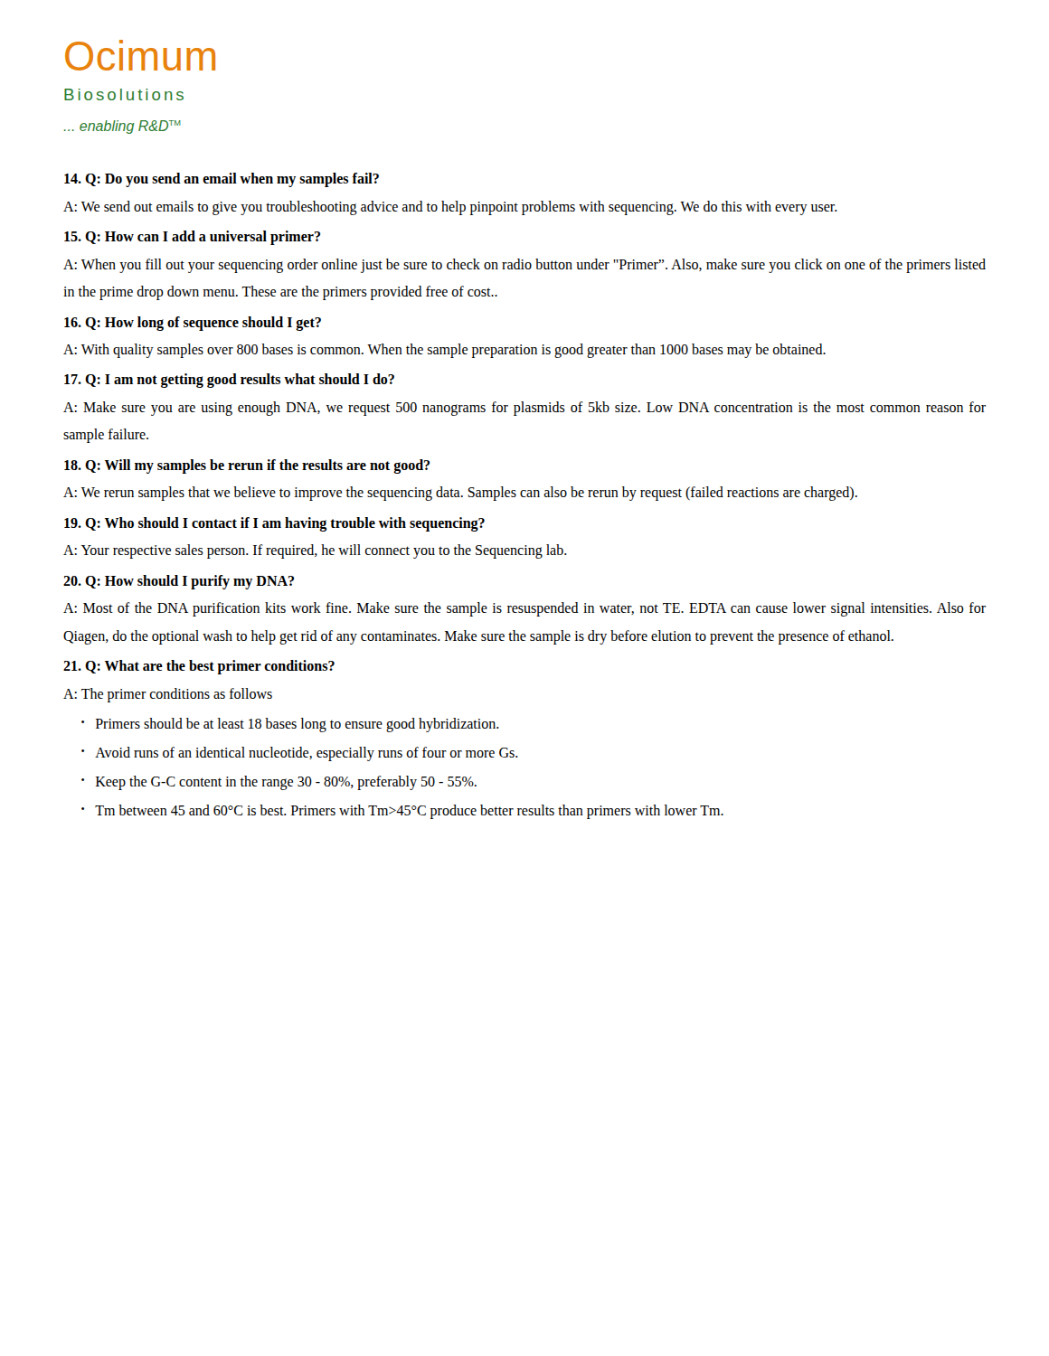Ocimum
Biosolutions
... enabling R&DTM
14. Q: Do you send an email when my samples fail?
A: We send out emails to give you troubleshooting advice and to help pinpoint problems with sequencing. We do this with every user.
15. Q: How can I add a universal primer?
A: When you fill out your sequencing order online just be sure to check on radio button under "Primer”. Also, make sure you click on one of the primers listed in the prime drop down menu. These are the primers provided free of cost..
16. Q: How long of sequence should I get?
A: With quality samples over 800 bases is common. When the sample preparation is good greater than 1000 bases may be obtained.
17. Q: I am not getting good results what should I do?
A: Make sure you are using enough DNA, we request 500 nanograms for plasmids of 5kb size. Low DNA concentration is the most common reason for sample failure.
18. Q: Will my samples be rerun if the results are not good?
A: We rerun samples that we believe to improve the sequencing data. Samples can also be rerun by request (failed reactions are charged).
19. Q: Who should I contact if I am having trouble with sequencing?
A: Your respective sales person. If required, he will connect you to the Sequencing lab.
20. Q: How should I purify my DNA?
A: Most of the DNA purification kits work fine. Make sure the sample is resuspended in water, not TE. EDTA can cause lower signal intensities. Also for Qiagen, do the optional wash to help get rid of any contaminates. Make sure the sample is dry before elution to prevent the presence of ethanol.
21. Q: What are the best primer conditions?
A: The primer conditions as follows
Primers should be at least 18 bases long to ensure good hybridization.
Avoid runs of an identical nucleotide, especially runs of four or more Gs.
Keep the G-C content in the range 30 - 80%, preferably 50 - 55%.
Tm between 45 and 60°C is best. Primers with Tm>45°C produce better results than primers with lower Tm.